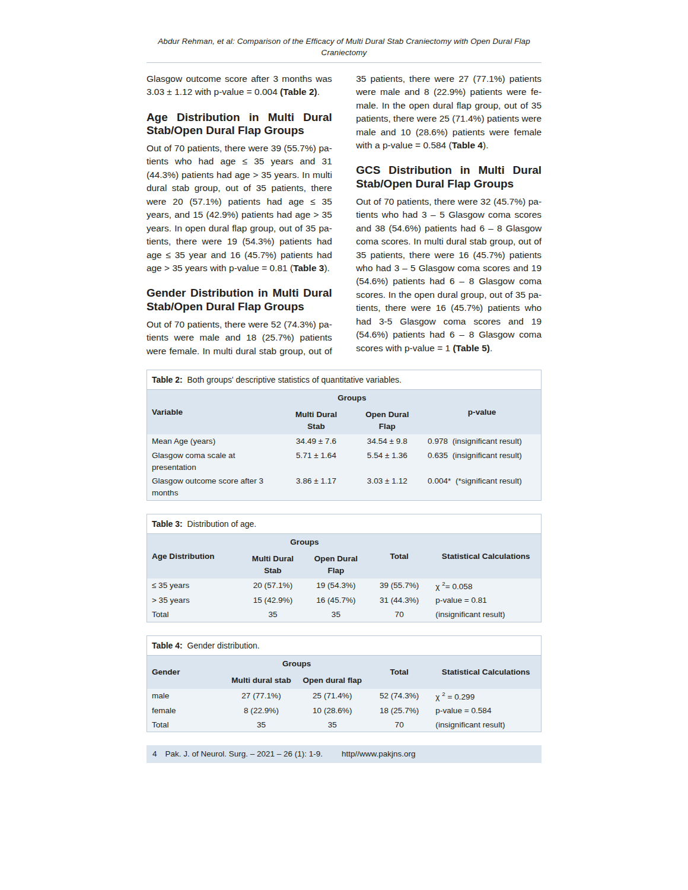Abdur Rehman, et al: Comparison of the Efficacy of Multi Dural Stab Craniectomy with Open Dural Flap Craniectomy
Glasgow outcome score after 3 months was 3.03 ± 1.12 with p-value = 0.004 (Table 2).
Age Distribution in Multi Dural Stab/Open Dural Flap Groups
Out of 70 patients, there were 39 (55.7%) patients who had age ≤ 35 years and 31 (44.3%) patients had age > 35 years. In multi dural stab group, out of 35 patients, there were 20 (57.1%) patients had age ≤ 35 years, and 15 (42.9%) patients had age > 35 years. In open dural flap group, out of 35 patients, there were 19 (54.3%) patients had age ≤ 35 year and 16 (45.7%) patients had age > 35 years with p-value = 0.81 (Table 3).
Gender Distribution in Multi Dural Stab/Open Dural Flap Groups
Out of 70 patients, there were 52 (74.3%) patients were male and 18 (25.7%) patients were female. In multi dural stab group, out of 35 patients, there were 27 (77.1%) patients were male and 8 (22.9%) patients were female. In the open dural flap group, out of 35 patients, there were 25 (71.4%) patients were male and 10 (28.6%) patients were female with a p-value = 0.584 (Table 4).
GCS Distribution in Multi Dural Stab/Open Dural Flap Groups
Out of 70 patients, there were 32 (45.7%) patients who had 3 – 5 Glasgow coma scores and 38 (54.6%) patients had 6 – 8 Glasgow coma scores. In multi dural stab group, out of 35 patients, there were 16 (45.7%) patients who had 3 – 5 Glasgow coma scores and 19 (54.6%) patients had 6 – 8 Glasgow coma scores. In the open dural group, out of 35 patients, there were 16 (45.7%) patients who had 3-5 Glasgow coma scores and 19 (54.6%) patients had 6 – 8 Glasgow coma scores with p-value = 1 (Table 5).
Table 2: Both groups' descriptive statistics of quantitative variables.
| Variable | Groups | p-value |
| --- | --- | --- |
| Multi Dural Stab | Open Dural Flap |
| Mean Age (years) | 34.49 ± 7.6 | 34.54 ± 9.8 | 0.978 (insignificant result) |
| Glasgow coma scale at presentation | 5.71 ± 1.64 | 5.54 ± 1.36 | 0.635 (insignificant result) |
| Glasgow outcome score after 3 months | 3.86 ± 1.17 | 3.03 ± 1.12 | 0.004* (*significant result) |
Table 3: Distribution of age.
| Age Distribution | Groups | Total | Statistical Calculations |
| --- | --- | --- | --- |
| Multi Dural Stab | Open Dural Flap |
| ≤ 35 years | 20 (57.1%) | 19 (54.3%) | 39 (55.7%) | χ 2 = 0.058 |
| > 35 years | 15 (42.9%) | 16 (45.7%) | 31 (44.3%) | p-value = 0.81 |
| Total | 35 | 35 | 70 | (insignificant result) |
Table 4: Gender distribution.
| Gender | Groups | Total | Statistical Calculations |
| --- | --- | --- | --- |
| Multi dural stab | Open dural flap |
| male | 27 (77.1%) | 25 (71.4%) | 52 (74.3%) | χ 2 = 0.299 |
| female | 8 (22.9%) | 10 (28.6%) | 18 (25.7%) | p-value = 0.584 |
| Total | 35 | 35 | 70 | (insignificant result) |
4 Pak. J. of Neurol. Surg. – 2021 – 26 (1): 1-9. http//www.pakjns.org